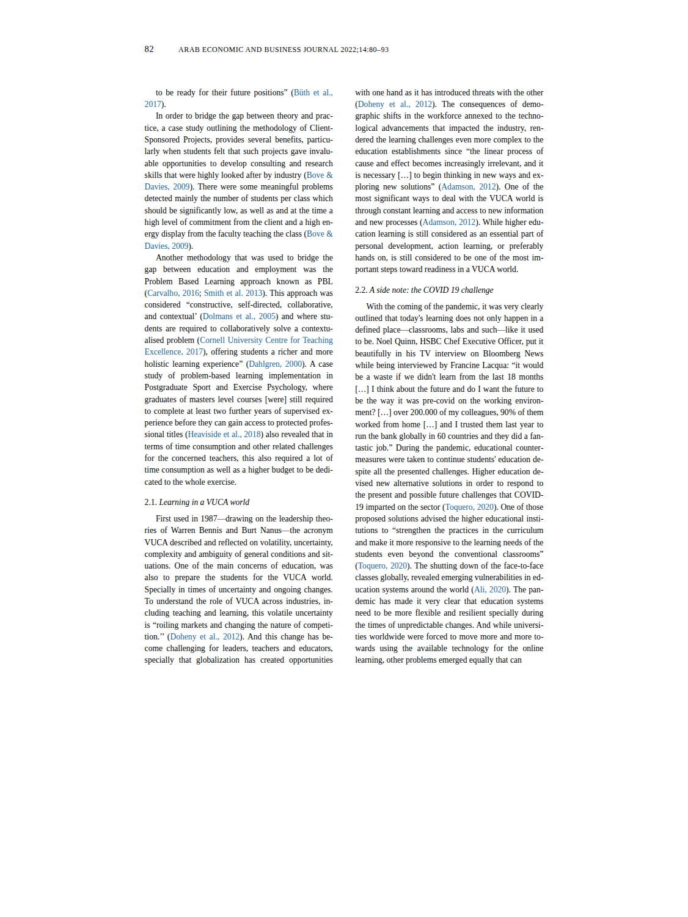82 Arab Economic and Business Journal 2022;14:80–93
to be ready for their future positions” (Büth et al., 2017).
In order to bridge the gap between theory and practice, a case study outlining the methodology of Client-Sponsored Projects, provides several benefits, particularly when students felt that such projects gave invaluable opportunities to develop consulting and research skills that were highly looked after by industry (Bove & Davies, 2009). There were some meaningful problems detected mainly the number of students per class which should be significantly low, as well as and at the time a high level of commitment from the client and a high energy display from the faculty teaching the class (Bove & Davies, 2009).
Another methodology that was used to bridge the gap between education and employment was the Problem Based Learning approach known as PBL (Carvalho, 2016; Smith et al. 2013). This approach was considered “constructive, self-directed, collaborative, and contextual’ (Dolmans et al., 2005) and where students are required to collaboratively solve a contextualised problem (Cornell University Centre for Teaching Excellence, 2017), offering students a richer and more holistic learning experience” (Dahlgren, 2000). A case study of problem-based learning implementation in Postgraduate Sport and Exercise Psychology, where graduates of masters level courses [were] still required to complete at least two further years of supervised experience before they can gain access to protected professional titles (Heaviside et al., 2018) also revealed that in terms of time consumption and other related challenges for the concerned teachers, this also required a lot of time consumption as well as a higher budget to be dedicated to the whole exercise.
2.1. Learning in a VUCA world
First used in 1987—drawing on the leadership theories of Warren Bennis and Burt Nanus—the acronym VUCA described and reflected on volatility, uncertainty, complexity and ambiguity of general conditions and situations. One of the main concerns of education, was also to prepare the students for the VUCA world. Specially in times of uncertainty and ongoing changes. To understand the role of VUCA across industries, including teaching and learning, this volatile uncertainty is “roiling markets and changing the nature of competition.’’ (Doheny et al., 2012). And this change has become challenging for leaders, teachers and educators, specially that globalization has created opportunities with one hand as it has introduced threats with the other (Doheny et al., 2012). The consequences of demographic shifts in the workforce annexed to the technological advancements that impacted the industry, rendered the learning challenges even more complex to the education establishments since “the linear process of cause and effect becomes increasingly irrelevant, and it is necessary […] to begin thinking in new ways and exploring new solutions” (Adamson, 2012). One of the most significant ways to deal with the VUCA world is through constant learning and access to new information and new processes (Adamson, 2012). While higher education learning is still considered as an essential part of personal development, action learning, or preferably hands on, is still considered to be one of the most important steps toward readiness in a VUCA world.
2.2. A side note: the COVID 19 challenge
With the coming of the pandemic, it was very clearly outlined that today's learning does not only happen in a defined place—classrooms, labs and such—like it used to be. Noel Quinn, HSBC Chef Executive Officer, put it beautifully in his TV interview on Bloomberg News while being interviewed by Francine Lacqua: “it would be a waste if we didn't learn from the last 18 months […] I think about the future and do I want the future to be the way it was pre-covid on the working environment? […] over 200.000 of my colleagues, 90% of them worked from home […] and I trusted them last year to run the bank globally in 60 countries and they did a fantastic job.” During the pandemic, educational countermeasures were taken to continue students' education despite all the presented challenges. Higher education devised new alternative solutions in order to respond to the present and possible future challenges that COVID-19 imparted on the sector (Toquero, 2020). One of those proposed solutions advised the higher educational institutions to “strengthen the practices in the curriculum and make it more responsive to the learning needs of the students even beyond the conventional classrooms” (Toquero, 2020). The shutting down of the face-to-face classes globally, revealed emerging vulnerabilities in education systems around the world (Ali, 2020). The pandemic has made it very clear that education systems need to be more flexible and resilient specially during the times of unpredictable changes. And while universities worldwide were forced to move more and more towards using the available technology for the online learning, other problems emerged equally that can